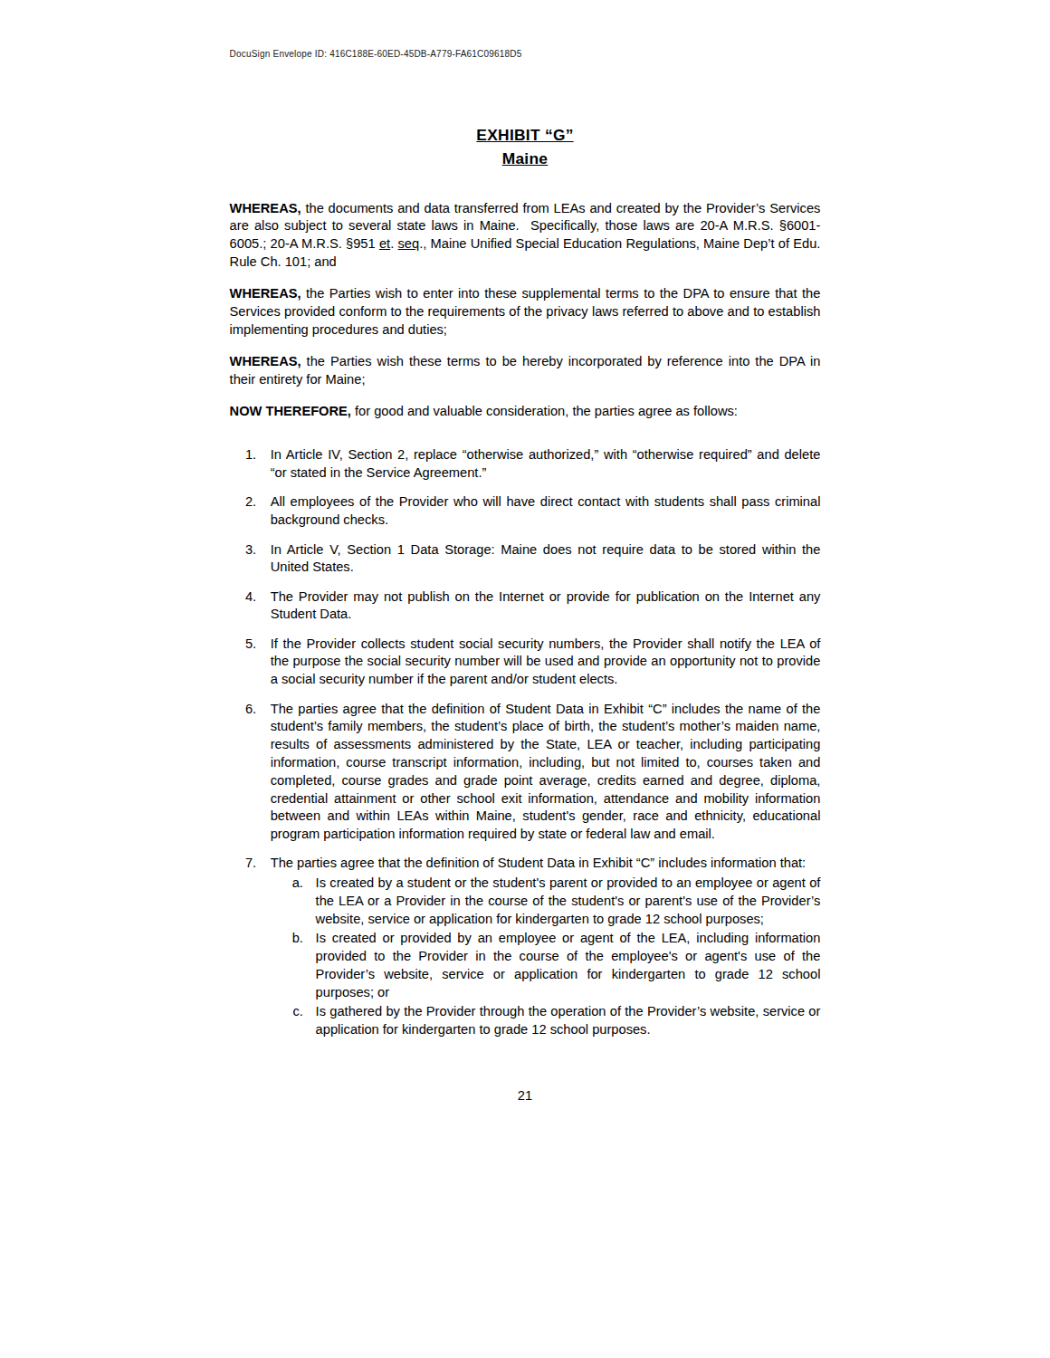DocuSign Envelope ID: 416C188E-60ED-45DB-A779-FA61C09618D5
EXHIBIT “G”
Maine
WHEREAS, the documents and data transferred from LEAs and created by the Provider’s Services are also subject to several state laws in Maine. Specifically, those laws are 20-A M.R.S. §6001-6005.; 20-A M.R.S. §951 et. seq., Maine Unified Special Education Regulations, Maine Dep’t of Edu. Rule Ch. 101; and
WHEREAS, the Parties wish to enter into these supplemental terms to the DPA to ensure that the Services provided conform to the requirements of the privacy laws referred to above and to establish implementing procedures and duties;
WHEREAS, the Parties wish these terms to be hereby incorporated by reference into the DPA in their entirety for Maine;
NOW THEREFORE, for good and valuable consideration, the parties agree as follows:
In Article IV, Section 2, replace “otherwise authorized,” with “otherwise required” and delete “or stated in the Service Agreement.”
All employees of the Provider who will have direct contact with students shall pass criminal background checks.
In Article V, Section 1 Data Storage: Maine does not require data to be stored within the United States.
The Provider may not publish on the Internet or provide for publication on the Internet any Student Data.
If the Provider collects student social security numbers, the Provider shall notify the LEA of the purpose the social security number will be used and provide an opportunity not to provide a social security number if the parent and/or student elects.
The parties agree that the definition of Student Data in Exhibit “C” includes the name of the student’s family members, the student’s place of birth, the student’s mother’s maiden name, results of assessments administered by the State, LEA or teacher, including participating information, course transcript information, including, but not limited to, courses taken and completed, course grades and grade point average, credits earned and degree, diploma, credential attainment or other school exit information, attendance and mobility information between and within LEAs within Maine, student's gender, race and ethnicity, educational program participation information required by state or federal law and email.
The parties agree that the definition of Student Data in Exhibit “C” includes information that:
Is created by a student or the student's parent or provided to an employee or agent of the LEA or a Provider in the course of the student's or parent's use of the Provider’s website, service or application for kindergarten to grade 12 school purposes;
Is created or provided by an employee or agent of the LEA, including information provided to the Provider in the course of the employee's or agent's use of the Provider’s website, service or application for kindergarten to grade 12 school purposes; or
Is gathered by the Provider through the operation of the Provider’s website, service or application for kindergarten to grade 12 school purposes.
21